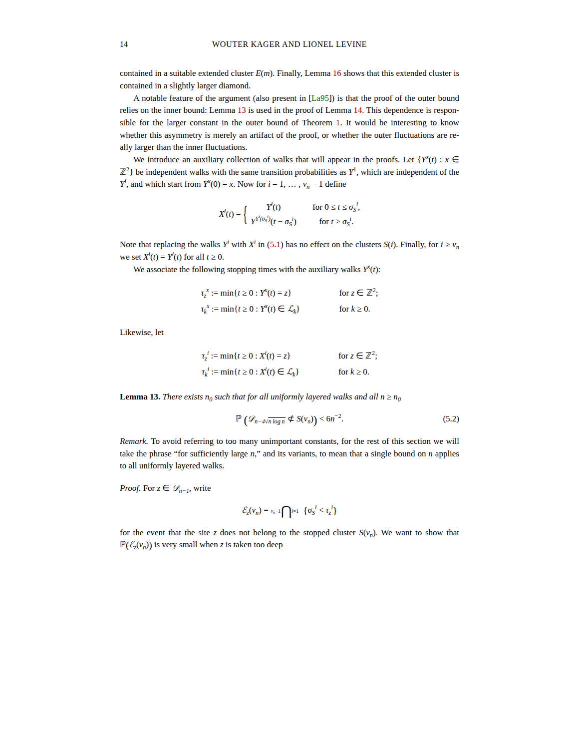14 WOUTER KAGER AND LIONEL LEVINE
contained in a suitable extended cluster E(m). Finally, Lemma 16 shows that this extended cluster is contained in a slightly larger diamond.
A notable feature of the argument (also present in [La95]) is that the proof of the outer bound relies on the inner bound: Lemma 13 is used in the proof of Lemma 14. This dependence is responsible for the larger constant in the outer bound of Theorem 1. It would be interesting to know whether this asymmetry is merely an artifact of the proof, or whether the outer fluctuations are really larger than the inner fluctuations.
We introduce an auxiliary collection of walks that will appear in the proofs. Let {Yx(t) : x ∈ ℤ2} be independent walks with the same transition probabilities as Y1, which are independent of the Yi, and which start from Yx(0) = x. Now for i = 1, … , vn − 1 define
Xi(t) = {
| Y i ( t ) | for 0 ≤ t ≤ σ S i , |
| Y Y i (σ S i ) ( t − σ S i ) | for t > σ S i . |
Note that replacing the walks Yi with Xi in (5.1) has no effect on the clusters S(i). Finally, for i ≥ vn we set Xi(t) = Yi(t) for all t ≥ 0.
We associate the following stopping times with the auxiliary walks Yx(t):
| τ z x := min{ t ≥ 0 : Y x ( t ) = z } | for z ∈ ℤ 2 ; |
| τ k x := min{ t ≥ 0 : Y x ( t ) ∈ ℒ k } | for k ≥ 0. |
Likewise, let
| τ z i := min{ t ≥ 0 : X i ( t ) = z } | for z ∈ ℤ 2 ; |
| τ k i := min{ t ≥ 0 : X i ( t ) ∈ ℒ k } | for k ≥ 0. |
Lemma 13. There exists n0 such that for all uniformly layered walks and all n ≥ n0
ℙ (𝒟n−4√n log n ⊄ S(vn)) < 6n−2.
(5.2)
Remark. To avoid referring to too many unimportant constants, for the rest of this section we will take the phrase “for sufficiently large n,” and its variants, to mean that a single bound on n applies to all uniformly layered walks.
Proof. For z ∈ 𝒟n−1, write
ℰz(vn) = vn−1⋂i=1 {σSi < τzi}
for the event that the site z does not belong to the stopped cluster S(vn). We want to show that ℙ(ℰz(vn)) is very small when z is taken too deep